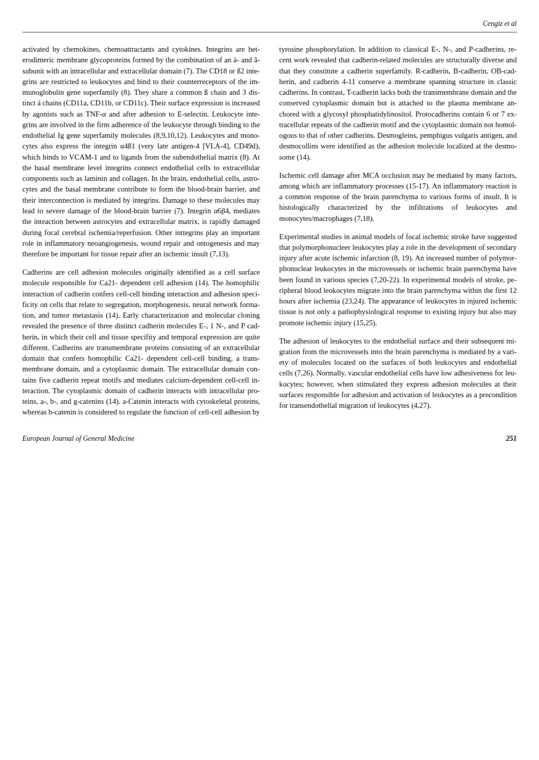Cengiz et al
activated by chemokines, chemoattractants and cytokines. Integrins are heterodimeric membrane glycoproteins formed by the combination of an á- and â-subunit with an intracellular and extracellular domain (7). The CD18 or ß2 integrins are restricted to leukocytes and bind to their counterreceptors of the immunoglobulin gene superfamily (8). They share a common ß chain and 3 distinct á chains (CD11a, CD11b, or CD11c). Their surface expression is increased by agonists such as TNF-α and after adhesion to E-selectin. Leukocyte integrins are involved in the firm adherence of the leukocyte through binding to the endothelial Ig gene superfamily molecules (8,9,10,12). Leukocytes and monocytes also express the integrin α4ß1 (very late antigen-4 [VLA-4], CD49d), which binds to VCAM-1 and to ligands from the subendothelial matrix (8). At the basal membrane level integrins connect endothelial cells to extracellular components such as laminin and collagen. In the brain, endothelial cells, astrocytes and the basal membrane contribute to form the blood-brain barrier, and their interconnection is mediated by integrins. Damage to these molecules may lead to severe damage of the blood-brain barrier (7). Integrin α6β4, mediates the inteaction between astrocytes and extracellular matrix, is rapidly damaged during focal cerebral ischemia/reperfusion. Other inttegrins play an important role in inflammatory neoangiogenesis, wound repair and ontogenesis and may therefore be important for tissue repair after an ischemic insult (7,13).
Cadherins are cell adhesion molecules originally identified as a cell surface molecule responsible for Ca21- dependent cell adhesion (14). The homophilic interaction of cadherin confers cell-cell binding interaction and adhesion specificity on cells that relate to segregation, morphogenesis, neural network formation, and tumor metastasis (14). Early characterization and molecular cloning revealed the presence of three distinct cadherin molecules E-, 1 N-, and P cadherin, in which their cell and tissue specifity and temporal expression are quite different. Cadherins are transmembrane proteins consisting of an extracellular domain that confers homophilic Ca21- dependent cell-cell binding, a transmembrane domain, and a cytoplasmic domain. The extracellular domain contains five cadherin repeat motifs and mediates calcium-dependent cell-cell interaction. The cytoplasmic domain of cadherin interacts with intracellular proteins, a-, b-, and g-catenins (14). a-Catenin interacts with cytoskeletal proteins, whereas b-catenin is considered to regulate the function of cell-cell adhesion by tyrosine phosphorylation. In addition to classical E-, N-, and P-cadherins, recent work revealed that cadherin-related molecules are structurally diverse and that they constitute a cadherin superfamily. R-cadherin, B-cadherin, OB-cadherin, and cadherin 4-11 conserve a membrane spanning structure in classic cadherins. In contrast, T-cadherin lacks both the transmembrane domain and the conserved cytoplasmic domain but is attached to the plasma membrane anchored with a glycosyl phosphatidylinositol. Protocadherins contain 6 or 7 extracellular repeats of the cadherin motif and the cytoplasmic domain not homologous to that of other cadherins. Desmogleins, pemphigus vulgaris antigen, and desmocollins were identified as the adhesion molecule localized at the desmosome (14).
Ischemic cell damage after MCA occlusion may be mediated by many factors, among which are inflammatory processes (15-17). An inflammatory reaction is a common response of the brain parenchyma to various forms of insult. It is histologically characterized by the infiltrations of leukocytes and monocytes/macrophages (7,18).
Experimental studies in animal models of focal ischemic stroke have suggested that polymorphonucleer leukocytes play a role in the development of secondary injury after acute ischemic infarction (8, 19). An increased number of polymorphonuclear leukocytes in the microvessels or ischemic brain parenchyma have been found in various species (7,20-22). In experimental models of stroke, peripheral blood leokocytes migrate into the brain parenchyma within the first 12 hours after ischemia (23,24). The appearance of leukocytes in injured ischemic tissue is not only a pathophysiological response to existing injury but also may promote ischemic injury (15,25).
The adhesion of leukocytes to the endothelial surface and their subsequent migration from the microvessels into the brain parenchyma is mediated by a variety of molecules located on the surfaces of both leukocytes and endothelial cells (7,26). Normally, vascular endothelial cells have low adhesiveness for leukocytes; however, when stimulated they express adhesion molecules at their surfaces responsible for adhesion and activation of leukocytes as a precondition for transendothelial migration of leukocytes (4,27).
European Journal of General Medicine 251